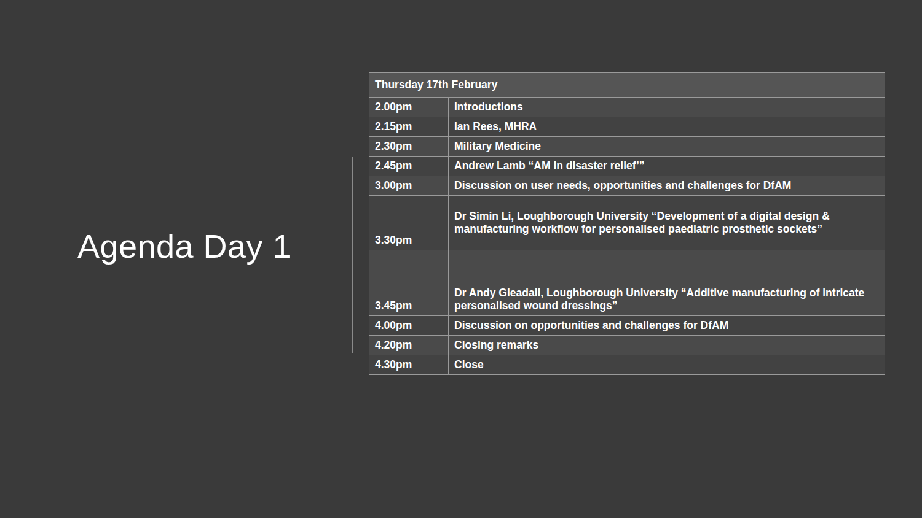Agenda Day 1
| Thursday 17th February |
| 2.00pm | Introductions |
| 2.15pm | Ian Rees, MHRA |
| 2.30pm | Military Medicine |
| 2.45pm | Andrew Lamb “AM in disaster relief’” |
| 3.00pm | Discussion on user needs, opportunities and challenges for DfAM |
| 3.30pm | Dr Simin Li, Loughborough University “Development of a digital design & manufacturing workflow for personalised paediatric prosthetic sockets” |
| 3.45pm | Dr Andy Gleadall, Loughborough University “Additive manufacturing of intricate personalised wound dressings” |
| 4.00pm | Discussion on opportunities and challenges for DfAM |
| 4.20pm | Closing remarks |
| 4.30pm | Close |